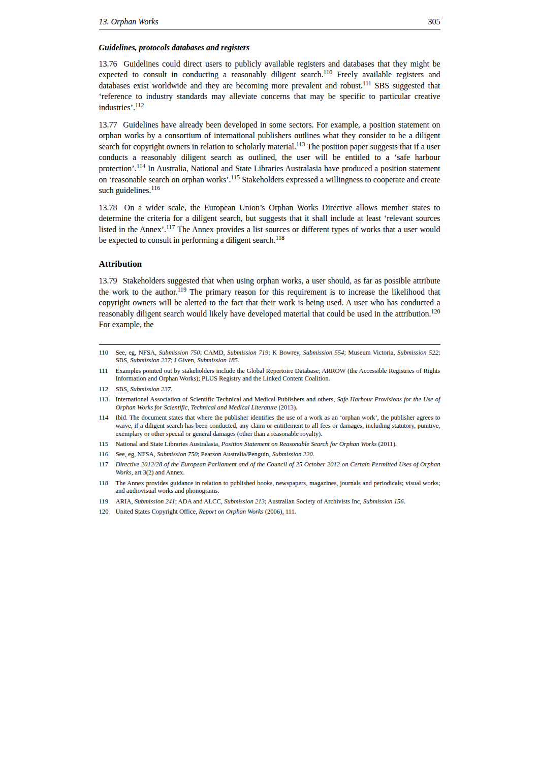13. Orphan Works 305
Guidelines, protocols databases and registers
13.76 Guidelines could direct users to publicly available registers and databases that they might be expected to consult in conducting a reasonably diligent search.110 Freely available registers and databases exist worldwide and they are becoming more prevalent and robust.111 SBS suggested that ‘reference to industry standards may alleviate concerns that may be specific to particular creative industries’.112
13.77 Guidelines have already been developed in some sectors. For example, a position statement on orphan works by a consortium of international publishers outlines what they consider to be a diligent search for copyright owners in relation to scholarly material.113 The position paper suggests that if a user conducts a reasonably diligent search as outlined, the user will be entitled to a ‘safe harbour protection’.114 In Australia, National and State Libraries Australasia have produced a position statement on ‘reasonable search on orphan works’.115 Stakeholders expressed a willingness to cooperate and create such guidelines.116
13.78 On a wider scale, the European Union’s Orphan Works Directive allows member states to determine the criteria for a diligent search, but suggests that it shall include at least ‘relevant sources listed in the Annex’.117 The Annex provides a list sources or different types of works that a user would be expected to consult in performing a diligent search.118
Attribution
13.79 Stakeholders suggested that when using orphan works, a user should, as far as possible attribute the work to the author.119 The primary reason for this requirement is to increase the likelihood that copyright owners will be alerted to the fact that their work is being used. A user who has conducted a reasonably diligent search would likely have developed material that could be used in the attribution.120 For example, the
110 See, eg, NFSA, Submission 750; CAMD, Submission 719; K Bowrey, Submission 554; Museum Victoria, Submission 522; SBS, Submission 237; J Given, Submission 185.
111 Examples pointed out by stakeholders include the Global Repertoire Database; ARROW (the Accessible Registries of Rights Information and Orphan Works); PLUS Registry and the Linked Content Coalition.
112 SBS, Submission 237.
113 International Association of Scientific Technical and Medical Publishers and others, Safe Harbour Provisions for the Use of Orphan Works for Scientific, Technical and Medical Literature (2013).
114 Ibid. The document states that where the publisher identifies the use of a work as an ‘orphan work’, the publisher agrees to waive, if a diligent search has been conducted, any claim or entitlement to all fees or damages, including statutory, punitive, exemplary or other special or general damages (other than a reasonable royalty).
115 National and State Libraries Australasia, Position Statement on Reasonable Search for Orphan Works (2011).
116 See, eg, NFSA, Submission 750; Pearson Australia/Penguin, Submission 220.
117 Directive 2012/28 of the European Parliament and of the Council of 25 October 2012 on Certain Permitted Uses of Orphan Works, art 3(2) and Annex.
118 The Annex provides guidance in relation to published books, newspapers, magazines, journals and periodicals; visual works; and audiovisual works and phonograms.
119 ARIA, Submission 241; ADA and ALCC, Submission 213; Australian Society of Archivists Inc, Submission 156.
120 United States Copyright Office, Report on Orphan Works (2006), 111.